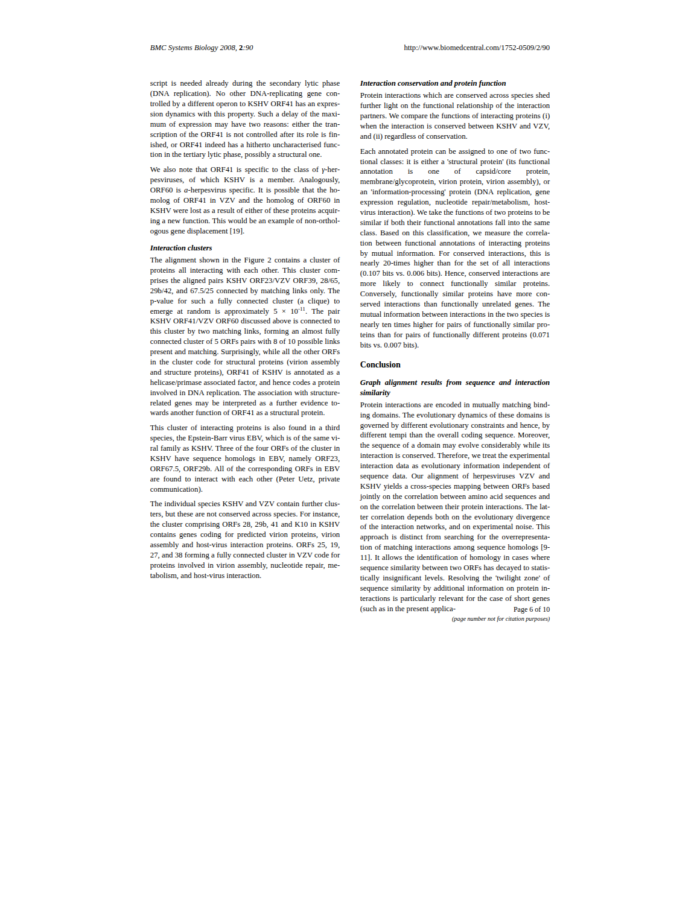BMC Systems Biology 2008, 2:90
http://www.biomedcentral.com/1752-0509/2/90
script is needed already during the secondary lytic phase (DNA replication). No other DNA-replicating gene controlled by a different operon to KSHV ORF41 has an expression dynamics with this property. Such a delay of the maximum of expression may have two reasons: either the transcription of the ORF41 is not controlled after its role is finished, or ORF41 indeed has a hitherto uncharacterised function in the tertiary lytic phase, possibly a structural one.
We also note that ORF41 is specific to the class of γ-herpesviruses, of which KSHV is a member. Analogously, ORF60 is a-herpesvirus specific. It is possible that the homolog of ORF41 in VZV and the homolog of ORF60 in KSHV were lost as a result of either of these proteins acquiring a new function. This would be an example of non-orthologous gene displacement [19].
Interaction clusters
The alignment shown in the Figure 2 contains a cluster of proteins all interacting with each other. This cluster comprises the aligned pairs KSHV ORF23/VZV ORF39, 28/65, 29b/42, and 67.5/25 connected by matching links only. The p-value for such a fully connected cluster (a clique) to emerge at random is approximately 5 × 10-11. The pair KSHV ORF41/VZV ORF60 discussed above is connected to this cluster by two matching links, forming an almost fully connected cluster of 5 ORFs pairs with 8 of 10 possible links present and matching. Surprisingly, while all the other ORFs in the cluster code for structural proteins (virion assembly and structure proteins), ORF41 of KSHV is annotated as a helicase/primase associated factor, and hence codes a protein involved in DNA replication. The association with structure-related genes may be interpreted as a further evidence towards another function of ORF41 as a structural protein.
This cluster of interacting proteins is also found in a third species, the Epstein-Barr virus EBV, which is of the same viral family as KSHV. Three of the four ORFs of the cluster in KSHV have sequence homologs in EBV, namely ORF23, ORF67.5, ORF29b. All of the corresponding ORFs in EBV are found to interact with each other (Peter Uetz, private communication).
The individual species KSHV and VZV contain further clusters, but these are not conserved across species. For instance, the cluster comprising ORFs 28, 29b, 41 and K10 in KSHV contains genes coding for predicted virion proteins, virion assembly and host-virus interaction proteins. ORFs 25, 19, 27, and 38 forming a fully connected cluster in VZV code for proteins involved in virion assembly, nucleotide repair, metabolism, and host-virus interaction.
Interaction conservation and protein function
Protein interactions which are conserved across species shed further light on the functional relationship of the interaction partners. We compare the functions of interacting proteins (i) when the interaction is conserved between KSHV and VZV, and (ii) regardless of conservation.
Each annotated protein can be assigned to one of two functional classes: it is either a 'structural protein' (its functional annotation is one of capsid/core protein, membrane/glycoprotein, virion protein, virion assembly), or an 'information-processing' protein (DNA replication, gene expression regulation, nucleotide repair/metabolism, host-virus interaction). We take the functions of two proteins to be similar if both their functional annotations fall into the same class. Based on this classification, we measure the correlation between functional annotations of interacting proteins by mutual information. For conserved interactions, this is nearly 20-times higher than for the set of all interactions (0.107 bits vs. 0.006 bits). Hence, conserved interactions are more likely to connect functionally similar proteins. Conversely, functionally similar proteins have more conserved interactions than functionally unrelated genes. The mutual information between interactions in the two species is nearly ten times higher for pairs of functionally similar proteins than for pairs of functionally different proteins (0.071 bits vs. 0.007 bits).
Conclusion
Graph alignment results from sequence and interaction similarity
Protein interactions are encoded in mutually matching binding domains. The evolutionary dynamics of these domains is governed by different evolutionary constraints and hence, by different tempi than the overall coding sequence. Moreover, the sequence of a domain may evolve considerably while its interaction is conserved. Therefore, we treat the experimental interaction data as evolutionary information independent of sequence data. Our alignment of herpesviruses VZV and KSHV yields a cross-species mapping between ORFs based jointly on the correlation between amino acid sequences and on the correlation between their protein interactions. The latter correlation depends both on the evolutionary divergence of the interaction networks, and on experimental noise. This approach is distinct from searching for the overrepresentation of matching interactions among sequence homologs [9-11]. It allows the identification of homology in cases where sequence similarity between two ORFs has decayed to statistically insignificant levels. Resolving the 'twilight zone' of sequence similarity by additional information on protein interactions is particularly relevant for the case of short genes (such as in the present applica-
Page 6 of 10
(page number not for citation purposes)